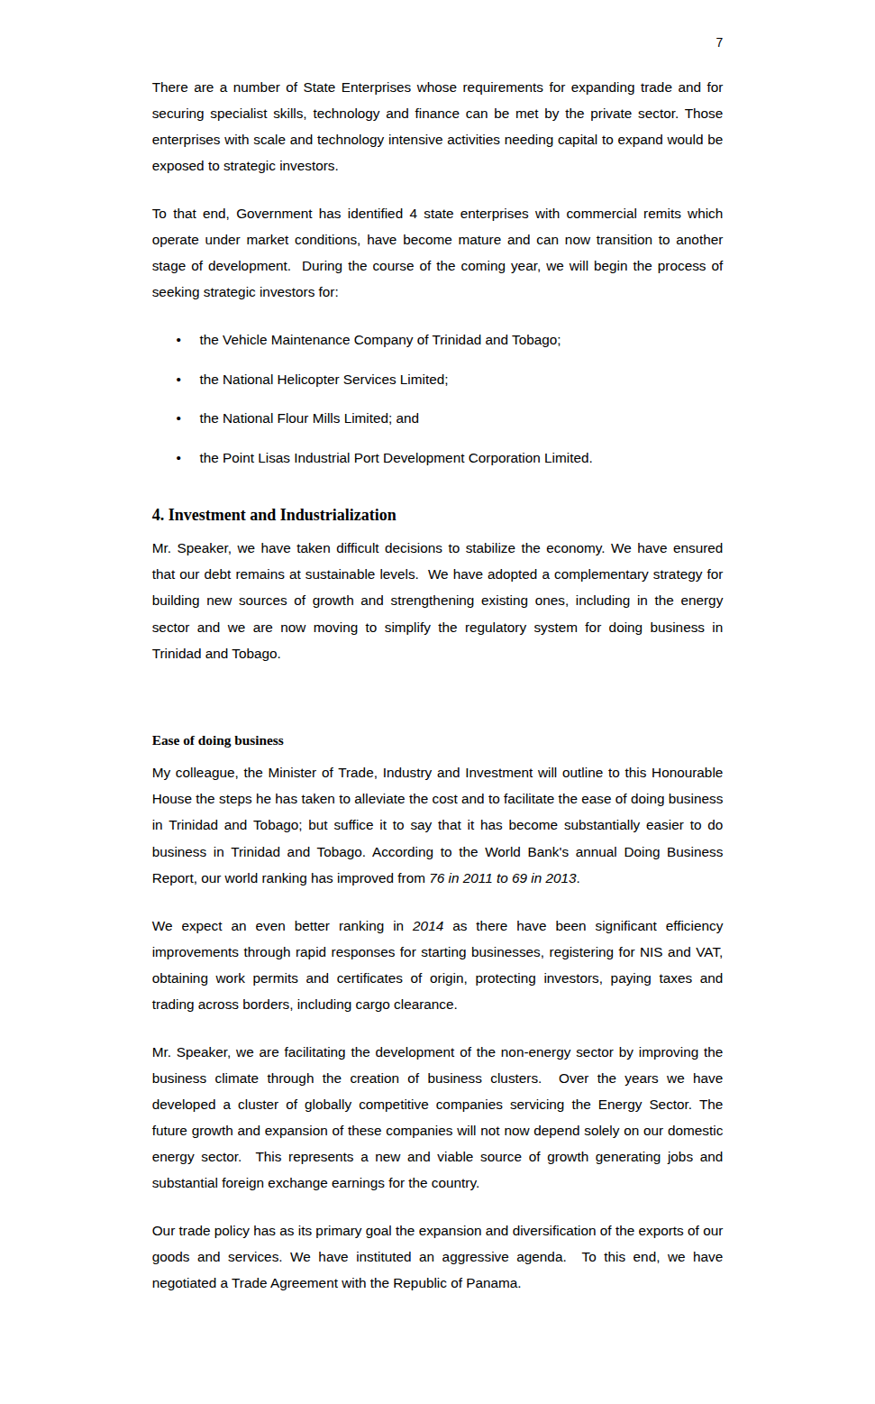7
There are a number of State Enterprises whose requirements for expanding trade and for securing specialist skills, technology and finance can be met by the private sector. Those enterprises with scale and technology intensive activities needing capital to expand would be exposed to strategic investors.
To that end, Government has identified 4 state enterprises with commercial remits which operate under market conditions, have become mature and can now transition to another stage of development. During the course of the coming year, we will begin the process of seeking strategic investors for:
the Vehicle Maintenance Company of Trinidad and Tobago;
the National Helicopter Services Limited;
the National Flour Mills Limited; and
the Point Lisas Industrial Port Development Corporation Limited.
4. Investment and Industrialization
Mr. Speaker, we have taken difficult decisions to stabilize the economy. We have ensured that our debt remains at sustainable levels. We have adopted a complementary strategy for building new sources of growth and strengthening existing ones, including in the energy sector and we are now moving to simplify the regulatory system for doing business in Trinidad and Tobago.
Ease of doing business
My colleague, the Minister of Trade, Industry and Investment will outline to this Honourable House the steps he has taken to alleviate the cost and to facilitate the ease of doing business in Trinidad and Tobago; but suffice it to say that it has become substantially easier to do business in Trinidad and Tobago. According to the World Bank's annual Doing Business Report, our world ranking has improved from 76 in 2011 to 69 in 2013.
We expect an even better ranking in 2014 as there have been significant efficiency improvements through rapid responses for starting businesses, registering for NIS and VAT, obtaining work permits and certificates of origin, protecting investors, paying taxes and trading across borders, including cargo clearance.
Mr. Speaker, we are facilitating the development of the non-energy sector by improving the business climate through the creation of business clusters. Over the years we have developed a cluster of globally competitive companies servicing the Energy Sector. The future growth and expansion of these companies will not now depend solely on our domestic energy sector. This represents a new and viable source of growth generating jobs and substantial foreign exchange earnings for the country.
Our trade policy has as its primary goal the expansion and diversification of the exports of our goods and services. We have instituted an aggressive agenda. To this end, we have negotiated a Trade Agreement with the Republic of Panama.